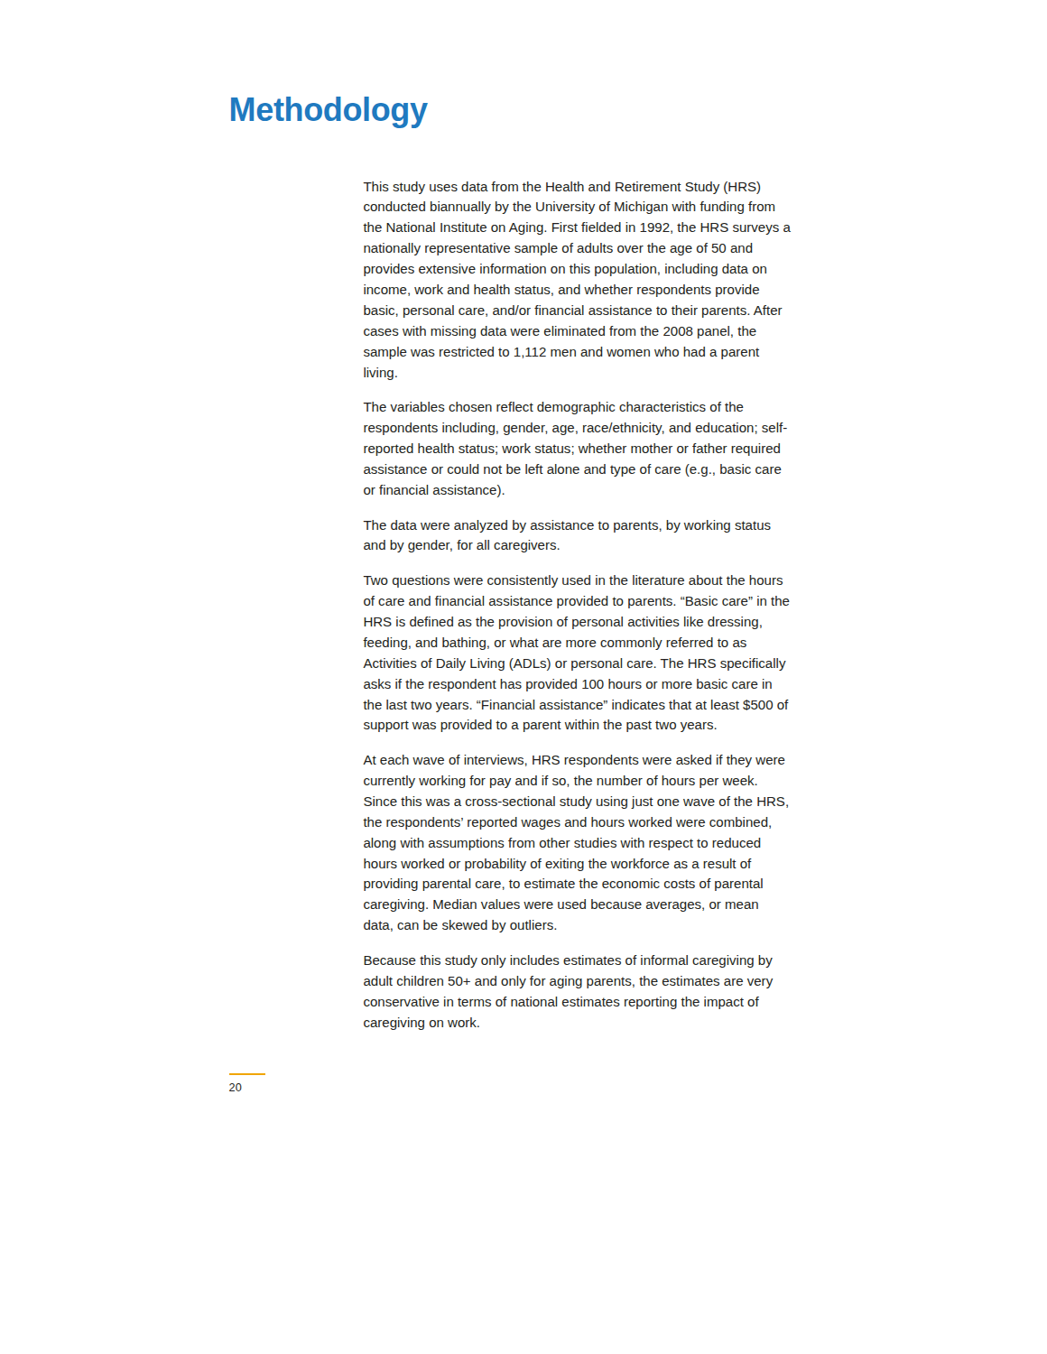Methodology
This study uses data from the Health and Retirement Study (HRS) conducted biannually by the University of Michigan with funding from the National Institute on Aging. First fielded in 1992, the HRS surveys a nationally representative sample of adults over the age of 50 and provides extensive information on this population, including data on income, work and health status, and whether respondents provide basic, personal care, and/or financial assistance to their parents. After cases with missing data were eliminated from the 2008 panel, the sample was restricted to 1,112 men and women who had a parent living.
The variables chosen reflect demographic characteristics of the respondents including, gender, age, race/ethnicity, and education; self-reported health status; work status; whether mother or father required assistance or could not be left alone and type of care (e.g., basic care or financial assistance).
The data were analyzed by assistance to parents, by working status and by gender, for all caregivers.
Two questions were consistently used in the literature about the hours of care and financial assistance provided to parents. “Basic care” in the HRS is defined as the provision of personal activities like dressing, feeding, and bathing, or what are more commonly referred to as Activities of Daily Living (ADLs) or personal care. The HRS specifically asks if the respondent has provided 100 hours or more basic care in the last two years. “Financial assistance” indicates that at least $500 of support was provided to a parent within the past two years.
At each wave of interviews, HRS respondents were asked if they were currently working for pay and if so, the number of hours per week. Since this was a cross-sectional study using just one wave of the HRS, the respondents’ reported wages and hours worked were combined, along with assumptions from other studies with respect to reduced hours worked or probability of exiting the workforce as a result of providing parental care, to estimate the economic costs of parental caregiving. Median values were used because averages, or mean data, can be skewed by outliers.
Because this study only includes estimates of informal caregiving by adult children 50+ and only for aging parents, the estimates are very conservative in terms of national estimates reporting the impact of caregiving on work.
20